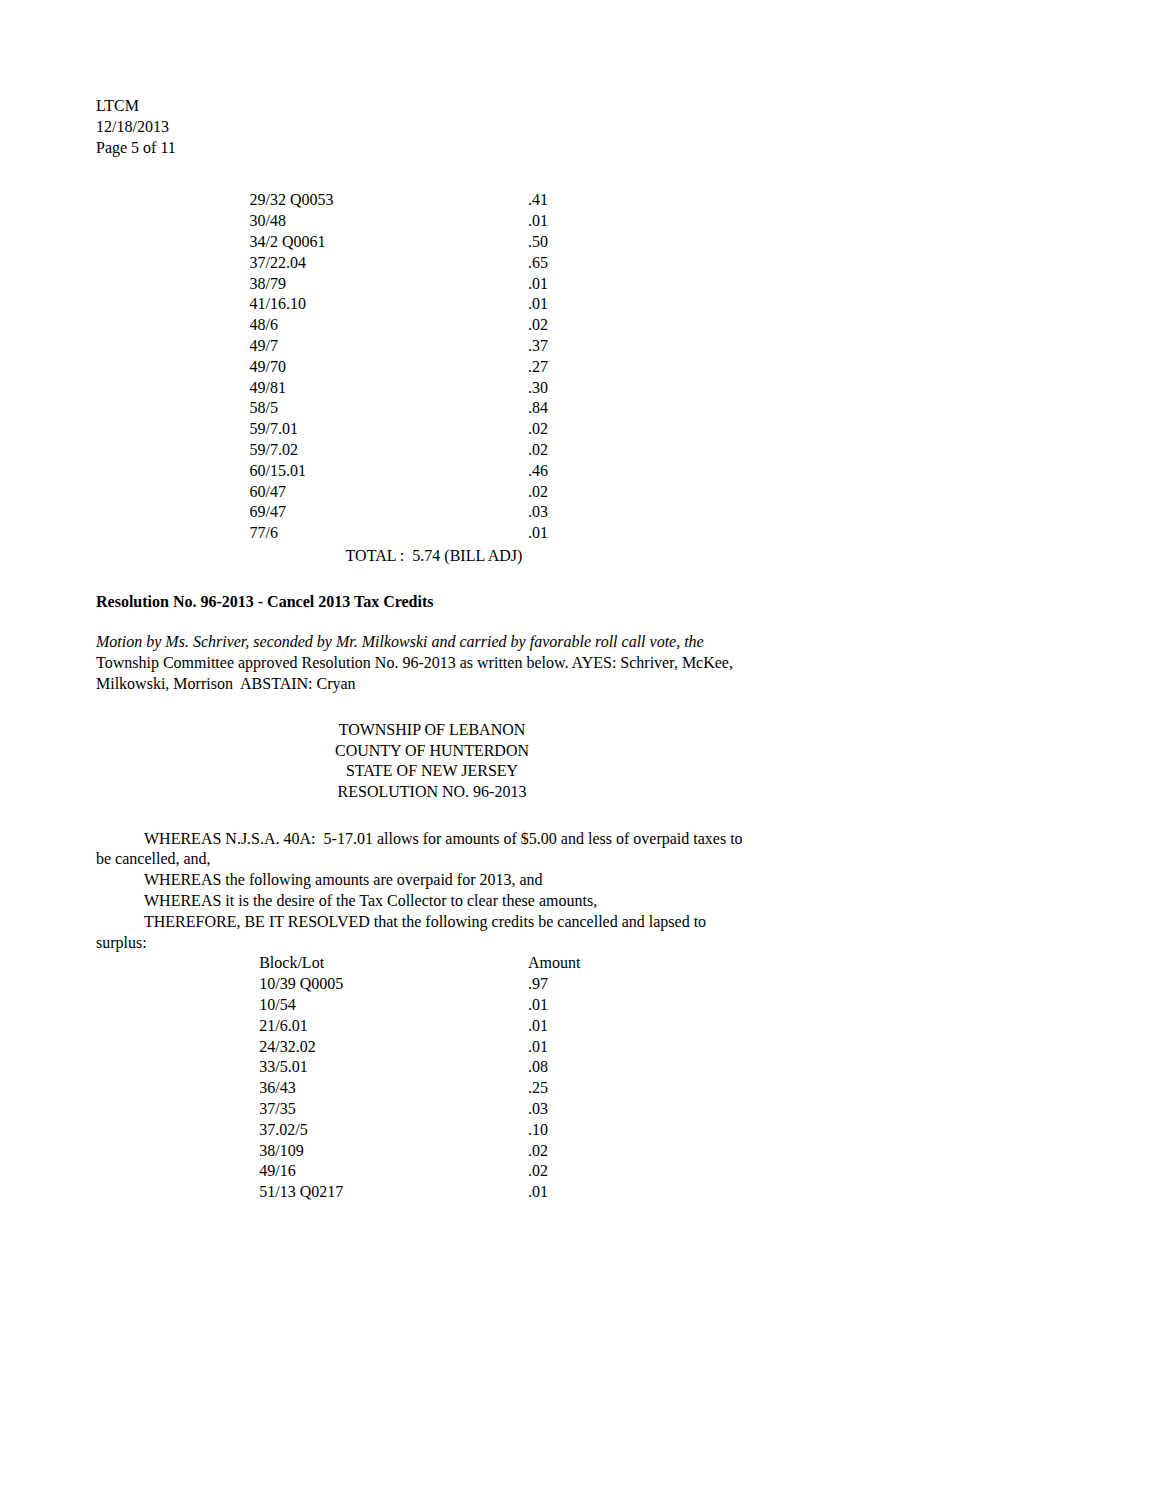LTCM
12/18/2013
Page 5 of 11
| 29/32 Q0053 | .41 |
| 30/48 | .01 |
| 34/2 Q0061 | .50 |
| 37/22.04 | .65 |
| 38/79 | .01 |
| 41/16.10 | .01 |
| 48/6 | .02 |
| 49/7 | .37 |
| 49/70 | .27 |
| 49/81 | .30 |
| 58/5 | .84 |
| 59/7.01 | .02 |
| 59/7.02 | .02 |
| 60/15.01 | .46 |
| 60/47 | .02 |
| 69/47 | .03 |
| 77/6 | .01 |
TOTAL : 5.74 (BILL ADJ)
Resolution No. 96-2013 - Cancel 2013 Tax Credits
Motion by Ms. Schriver, seconded by Mr. Milkowski and carried by favorable roll call vote, the Township Committee approved Resolution No. 96-2013 as written below. AYES: Schriver, McKee, Milkowski, Morrison ABSTAIN: Cryan
TOWNSHIP OF LEBANON
COUNTY OF HUNTERDON
STATE OF NEW JERSEY
RESOLUTION NO. 96-2013
WHEREAS N.J.S.A. 40A: 5-17.01 allows for amounts of $5.00 and less of overpaid taxes to
be cancelled, and,
WHEREAS the following amounts are overpaid for 2013, and
WHEREAS it is the desire of the Tax Collector to clear these amounts,
THEREFORE, BE IT RESOLVED that the following credits be cancelled and lapsed to
surplus:
| Block/Lot | Amount |
| 10/39 Q0005 | .97 |
| 10/54 | .01 |
| 21/6.01 | .01 |
| 24/32.02 | .01 |
| 33/5.01 | .08 |
| 36/43 | .25 |
| 37/35 | .03 |
| 37.02/5 | .10 |
| 38/109 | .02 |
| 49/16 | .02 |
| 51/13 Q0217 | .01 |